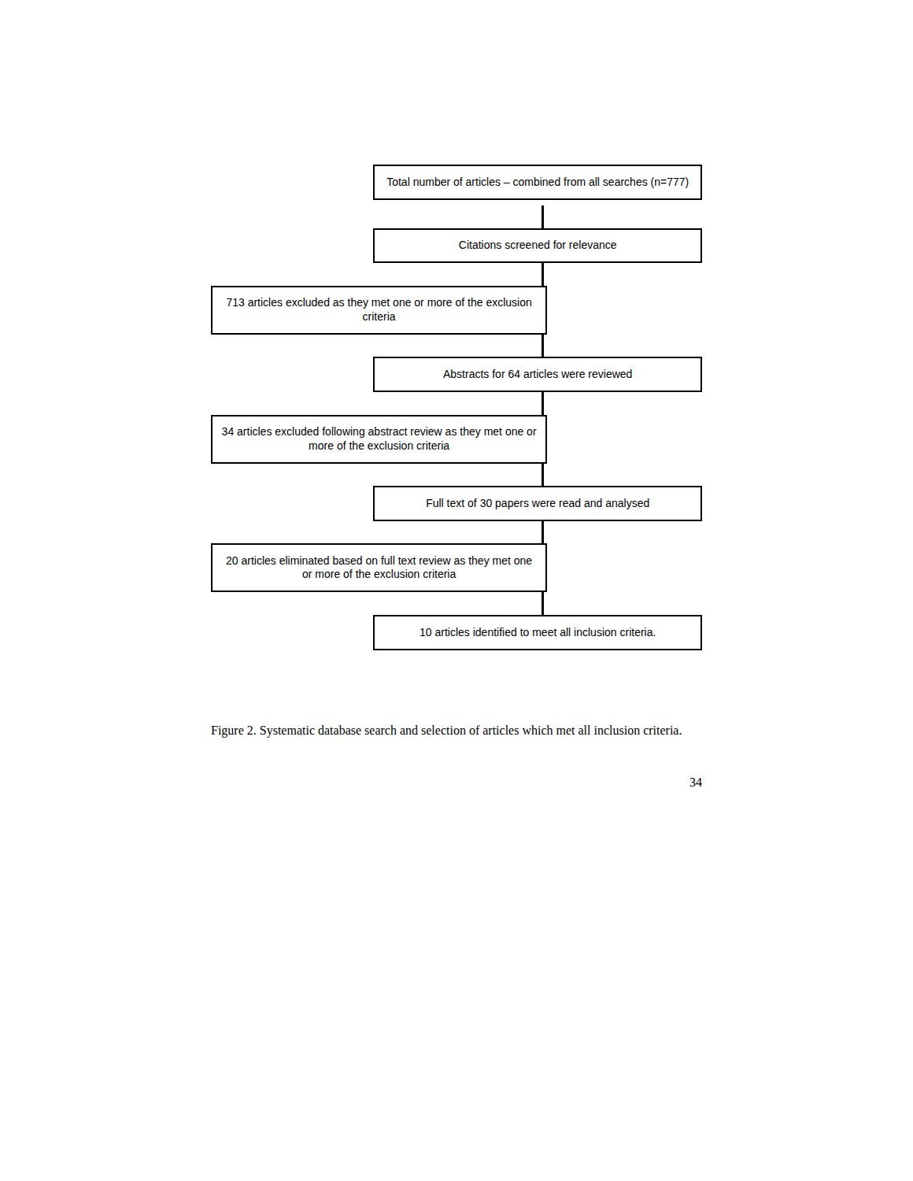Total number of articles – combined from all searches (n=777)
Citations screened for relevance
713 articles excluded as they met one or more of the exclusion criteria
Abstracts for 64 articles were reviewed
34 articles excluded following abstract review as they met one or more of the exclusion criteria
Full text of 30 papers were read and analysed
20 articles eliminated based on full text review as they met one or more of the exclusion criteria
10 articles identified to meet all inclusion criteria.
Figure 2. Systematic database search and selection of articles which met all inclusion criteria.
34